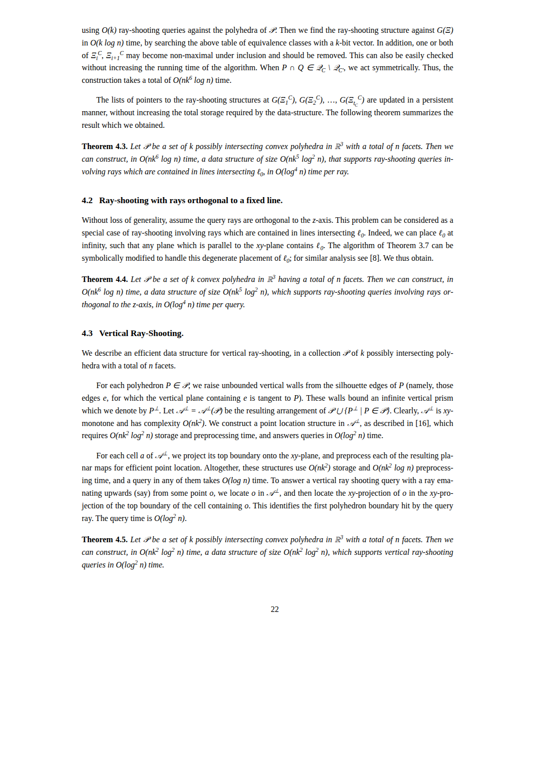using O(k) ray-shooting queries against the polyhedra of 𝒫. Then we find the ray-shooting structure against G(Ξ) in O(k log n) time, by searching the above table of equivalence classes with a k-bit vector. In addition, one or both of ΞiC, Ξi+1C may become non-maximal under inclusion and should be removed. This can also be easily checked without increasing the running time of the algorithm. When P ∩ Q ∈ 𝒬C \ 𝒬C′, we act symmetrically. Thus, the construction takes a total of O(nk6 log n) time.
The lists of pointers to the ray-shooting structures at G(Ξ1C), G(Ξ2C), …, G(ΞtCC) are updated in a persistent manner, without increasing the total storage required by the data-structure. The following theorem summarizes the result which we obtained.
Theorem 4.3. Let 𝒫 be a set of k possibly intersecting convex polyhedra in ℝ3 with a total of n facets. Then we can construct, in O(nk6 log n) time, a data structure of size O(nk5 log2 n), that supports ray-shooting queries involving rays which are contained in lines intersecting ℓ0, in O(log4 n) time per ray.
4.2 Ray-shooting with rays orthogonal to a fixed line.
Without loss of generality, assume the query rays are orthogonal to the z-axis. This problem can be considered as a special case of ray-shooting involving rays which are contained in lines intersecting ℓ0. Indeed, we can place ℓ0 at infinity, such that any plane which is parallel to the xy-plane contains ℓ0. The algorithm of Theorem 3.7 can be symbolically modified to handle this degenerate placement of ℓ0; for similar analysis see [8]. We thus obtain.
Theorem 4.4. Let 𝒫 be a set of k convex polyhedra in ℝ3 having a total of n facets. Then we can construct, in O(nk6 log n) time, a data structure of size O(nk5 log2 n), which supports ray-shooting queries involving rays orthogonal to the z-axis, in O(log4 n) time per query.
4.3 Vertical Ray-Shooting.
We describe an efficient data structure for vertical ray-shooting, in a collection 𝒫 of k possibly intersecting polyhedra with a total of n facets.
For each polyhedron P ∈ 𝒫, we raise unbounded vertical walls from the silhouette edges of P (namely, those edges e, for which the vertical plane containing e is tangent to P). These walls bound an infinite vertical prism which we denote by P⊥. Let 𝒜⊥ = 𝒜⊥(𝒫) be the resulting arrangement of 𝒫 ⋃ {P⊥ | P ∈ 𝒫}. Clearly, 𝒜⊥ is xy-monotone and has complexity O(nk2). We construct a point location structure in 𝒜⊥, as described in [16], which requires O(nk2 log2 n) storage and preprocessing time, and answers queries in O(log2 n) time.
For each cell a of 𝒜⊥, we project its top boundary onto the xy-plane, and preprocess each of the resulting planar maps for efficient point location. Altogether, these structures use O(nk2) storage and O(nk2 log n) preprocessing time, and a query in any of them takes O(log n) time. To answer a vertical ray shooting query with a ray emanating upwards (say) from some point o, we locate o in 𝒜⊥, and then locate the xy-projection of o in the xy-projection of the top boundary of the cell containing o. This identifies the first polyhedron boundary hit by the query ray. The query time is O(log2 n).
Theorem 4.5. Let 𝒫 be a set of k possibly intersecting convex polyhedra in ℝ3 with a total of n facets. Then we can construct, in O(nk2 log2 n) time, a data structure of size O(nk2 log2 n), which supports vertical ray-shooting queries in O(log2 n) time.
22